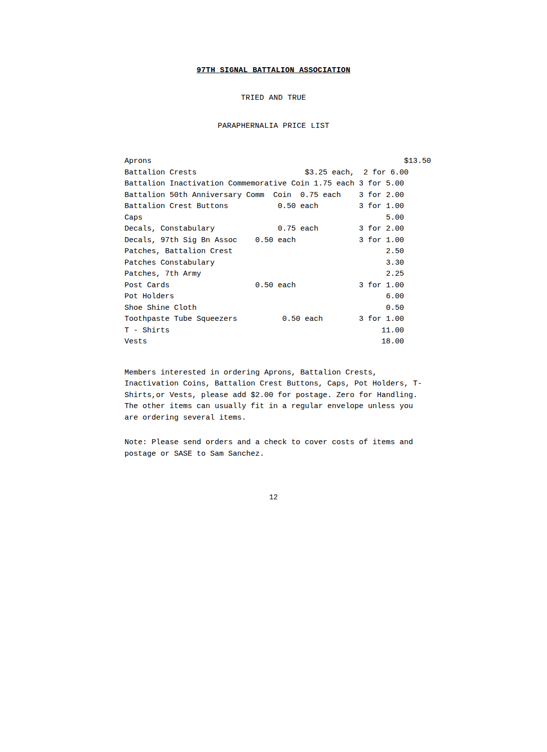97TH SIGNAL BATTALION ASSOCIATION
TRIED AND TRUE
PARAPHERNALIA PRICE LIST
Aprons                                                        $13.50
Battalion Crests                        $3.25 each,  2 for 6.00
Battalion Inactivation Commemorative Coin 1.75 each 3 for 5.00
Battalion 50th Anniversary Comm  Coin  0.75 each    3 for 2.00
Battalion Crest Buttons           0.50 each         3 for 1.00
Caps                                                      5.00
Decals, Constabulary              0.75 each         3 for 2.00
Decals, 97th Sig Bn Assoc    0.50 each              3 for 1.00
Patches, Battalion Crest                                  2.50
Patches Constabulary                                      3.30
Patches, 7th Army                                         2.25
Post Cards                   0.50 each              3 for 1.00
Pot Holders                                               6.00
Shoe Shine Cloth                                          0.50
Toothpaste Tube Squeezers          0.50 each        3 for 1.00
T - Shirts                                               11.00
Vests                                                    18.00
Members interested in ordering Aprons, Battalion Crests, Inactivation Coins, Battalion Crest Buttons, Caps, Pot Holders, T-Shirts,or Vests, please add $2.00 for postage. Zero for Handling. The other items can usually fit in a regular envelope unless you are ordering several items.
Note: Please send orders and a check to cover costs of items and postage or SASE to Sam Sanchez.
12